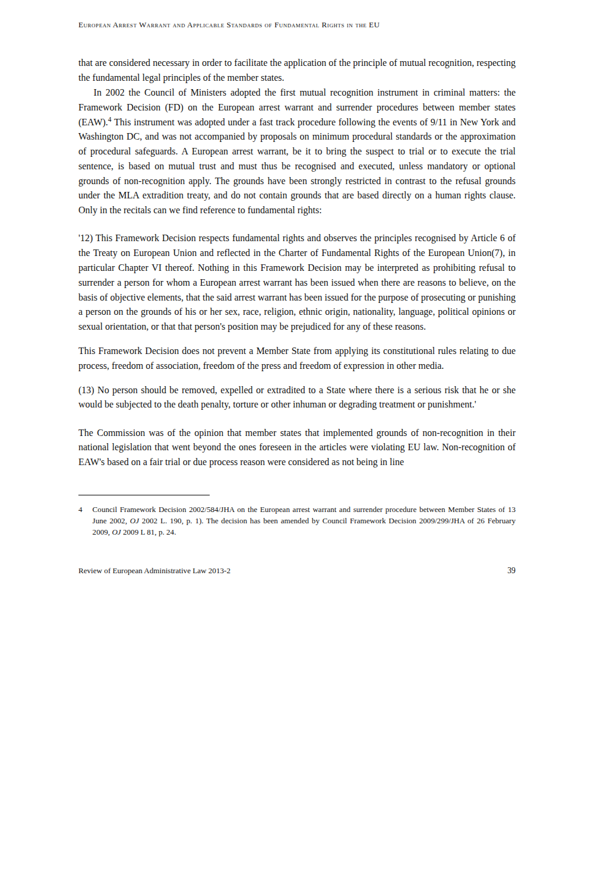European Arrest Warrant and Applicable Standards of Fundamental Rights in the EU
that are considered necessary in order to facilitate the application of the principle of mutual recognition, respecting the fundamental legal principles of the member states.
In 2002 the Council of Ministers adopted the first mutual recognition instrument in criminal matters: the Framework Decision (FD) on the European arrest warrant and surrender procedures between member states (EAW).4 This instrument was adopted under a fast track procedure following the events of 9/11 in New York and Washington DC, and was not accompanied by proposals on minimum procedural standards or the approximation of procedural safeguards. A European arrest warrant, be it to bring the suspect to trial or to execute the trial sentence, is based on mutual trust and must thus be recognised and executed, unless mandatory or optional grounds of non-recognition apply. The grounds have been strongly restricted in contrast to the refusal grounds under the MLA extradition treaty, and do not contain grounds that are based directly on a human rights clause. Only in the recitals can we find reference to fundamental rights:
'12) This Framework Decision respects fundamental rights and observes the principles recognised by Article 6 of the Treaty on European Union and reflected in the Charter of Fundamental Rights of the European Union(7), in particular Chapter VI thereof. Nothing in this Framework Decision may be interpreted as prohibiting refusal to surrender a person for whom a European arrest warrant has been issued when there are reasons to believe, on the basis of objective elements, that the said arrest warrant has been issued for the purpose of prosecuting or punishing a person on the grounds of his or her sex, race, religion, ethnic origin, nationality, language, political opinions or sexual orientation, or that that person's position may be prejudiced for any of these reasons.
This Framework Decision does not prevent a Member State from applying its constitutional rules relating to due process, freedom of association, freedom of the press and freedom of expression in other media.
(13) No person should be removed, expelled or extradited to a State where there is a serious risk that he or she would be subjected to the death penalty, torture or other inhuman or degrading treatment or punishment.'
The Commission was of the opinion that member states that implemented grounds of non-recognition in their national legislation that went beyond the ones foreseen in the articles were violating EU law. Non-recognition of EAW's based on a fair trial or due process reason were considered as not being in line
4 Council Framework Decision 2002/584/JHA on the European arrest warrant and surrender procedure between Member States of 13 June 2002, OJ 2002 L. 190, p. 1). The decision has been amended by Council Framework Decision 2009/299/JHA of 26 February 2009, OJ 2009 L 81, p. 24.
Review of European Administrative Law 2013-2 39